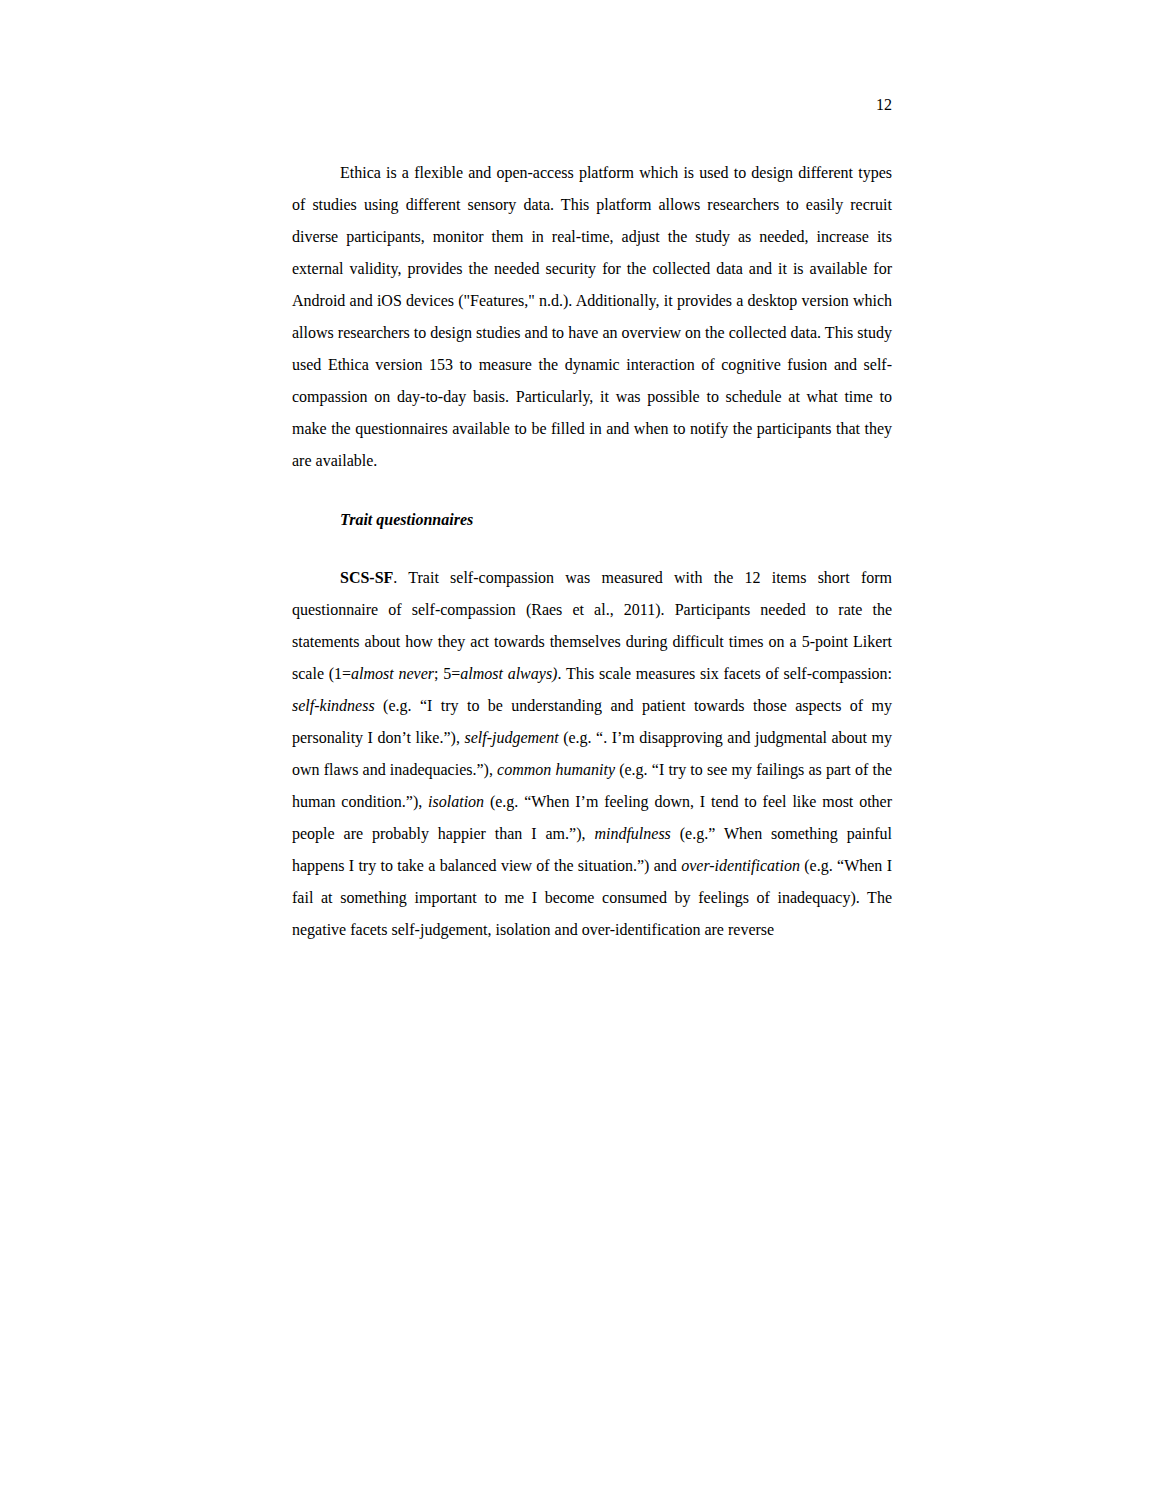12
Ethica is a flexible and open-access platform which is used to design different types of studies using different sensory data. This platform allows researchers to easily recruit diverse participants, monitor them in real-time, adjust the study as needed, increase its external validity, provides the needed security for the collected data and it is available for Android and iOS devices ("Features," n.d.). Additionally, it provides a desktop version which allows researchers to design studies and to have an overview on the collected data. This study used Ethica version 153 to measure the dynamic interaction of cognitive fusion and self-compassion on day-to-day basis. Particularly, it was possible to schedule at what time to make the questionnaires available to be filled in and when to notify the participants that they are available.
Trait questionnaires
SCS-SF. Trait self-compassion was measured with the 12 items short form questionnaire of self-compassion (Raes et al., 2011). Participants needed to rate the statements about how they act towards themselves during difficult times on a 5-point Likert scale (1=almost never; 5=almost always). This scale measures six facets of self-compassion: self-kindness (e.g. “I try to be understanding and patient towards those aspects of my personality I don’t like.”), self-judgement (e.g. “. I’m disapproving and judgmental about my own flaws and inadequacies.”), common humanity (e.g. “I try to see my failings as part of the human condition.”), isolation (e.g. “When I’m feeling down, I tend to feel like most other people are probably happier than I am.”), mindfulness (e.g.” When something painful happens I try to take a balanced view of the situation.”) and over-identification (e.g. “When I fail at something important to me I become consumed by feelings of inadequacy). The negative facets self-judgement, isolation and over-identification are reverse